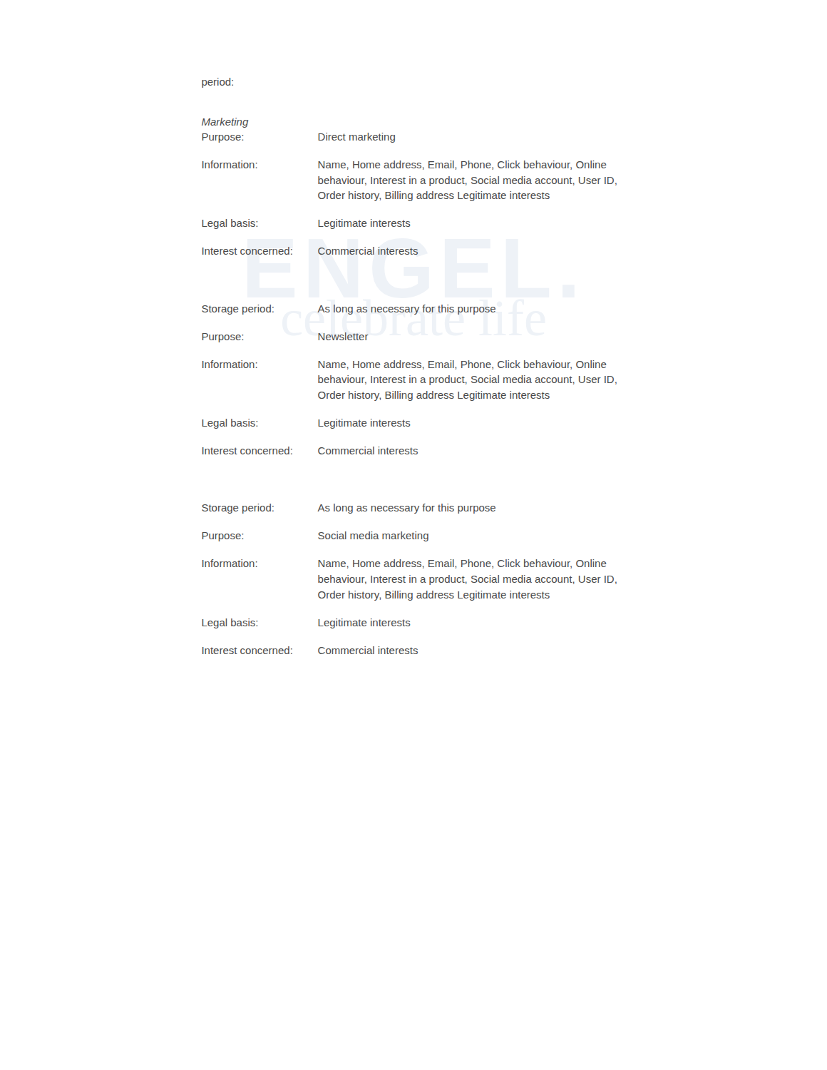ENGEL.
celebrate life
period:
Marketing
| Purpose: | Direct marketing |
| Information: | Name, Home address, Email, Phone, Click behaviour, Online behaviour, Interest in a product, Social media account, User ID, Order history, Billing address Legitimate interests |
| Legal basis: | Legitimate interests |
| Interest concerned: | Commercial interests |
| Storage period: | As long as necessary for this purpose |
| Purpose: | Newsletter |
| Information: | Name, Home address, Email, Phone, Click behaviour, Online behaviour, Interest in a product, Social media account, User ID, Order history, Billing address Legitimate interests |
| Legal basis: | Legitimate interests |
| Interest concerned: | Commercial interests |
| Storage period: | As long as necessary for this purpose |
| Purpose: | Social media marketing |
| Information: | Name, Home address, Email, Phone, Click behaviour, Online behaviour, Interest in a product, Social media account, User ID, Order history, Billing address Legitimate interests |
| Legal basis: | Legitimate interests |
| Interest concerned: | Commercial interests |